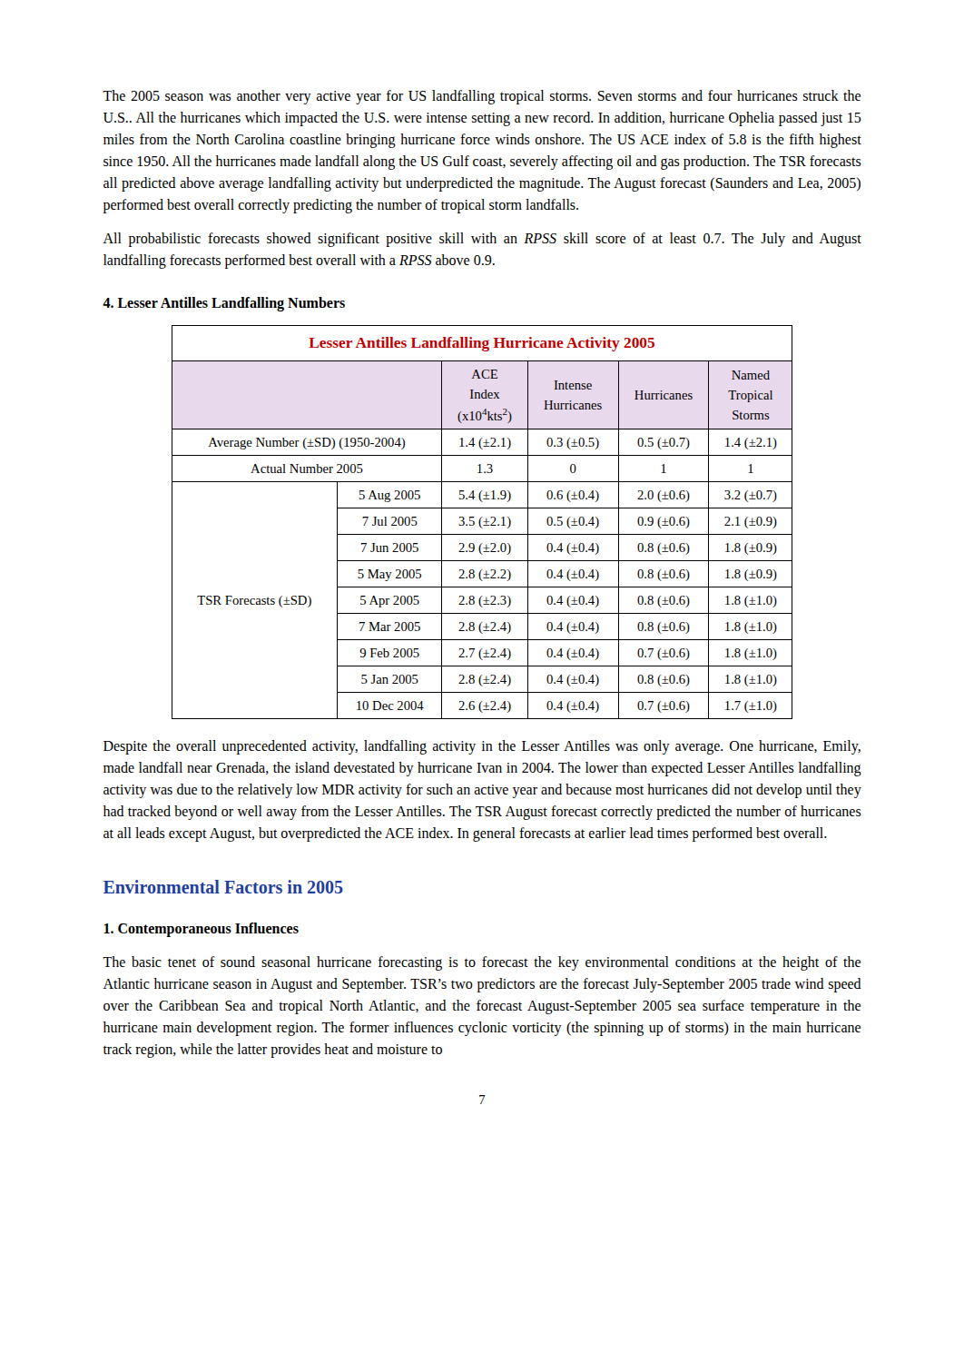The 2005 season was another very active year for US landfalling tropical storms. Seven storms and four hurricanes struck the U.S.. All the hurricanes which impacted the U.S. were intense setting a new record. In addition, hurricane Ophelia passed just 15 miles from the North Carolina coastline bringing hurricane force winds onshore. The US ACE index of 5.8 is the fifth highest since 1950. All the hurricanes made landfall along the US Gulf coast, severely affecting oil and gas production. The TSR forecasts all predicted above average landfalling activity but underpredicted the magnitude. The August forecast (Saunders and Lea, 2005) performed best overall correctly predicting the number of tropical storm landfalls.
All probabilistic forecasts showed significant positive skill with an RPSS skill score of at least 0.7. The July and August landfalling forecasts performed best overall with a RPSS above 0.9.
4. Lesser Antilles Landfalling Numbers
Lesser Antilles Landfalling Hurricane Activity 2005
| | ACE Index (x10 4 kts 2 ) | Intense Hurricanes | Hurricanes | Named Tropical Storms |
| Average Number (±SD) (1950-2004) | 1.4 (±2.1) | 0.3 (±0.5) | 0.5 (±0.7) | 1.4 (±2.1) |
| Actual Number 2005 | 1.3 | 0 | 1 | 1 |
| TSR Forecasts (±SD) | 5 Aug 2005 | 5.4 (±1.9) | 0.6 (±0.4) | 2.0 (±0.6) | 3.2 (±0.7) |
| 7 Jul 2005 | 3.5 (±2.1) | 0.5 (±0.4) | 0.9 (±0.6) | 2.1 (±0.9) |
| 7 Jun 2005 | 2.9 (±2.0) | 0.4 (±0.4) | 0.8 (±0.6) | 1.8 (±0.9) |
| 5 May 2005 | 2.8 (±2.2) | 0.4 (±0.4) | 0.8 (±0.6) | 1.8 (±0.9) |
| 5 Apr 2005 | 2.8 (±2.3) | 0.4 (±0.4) | 0.8 (±0.6) | 1.8 (±1.0) |
| 7 Mar 2005 | 2.8 (±2.4) | 0.4 (±0.4) | 0.8 (±0.6) | 1.8 (±1.0) |
| 9 Feb 2005 | 2.7 (±2.4) | 0.4 (±0.4) | 0.7 (±0.6) | 1.8 (±1.0) |
| 5 Jan 2005 | 2.8 (±2.4) | 0.4 (±0.4) | 0.8 (±0.6) | 1.8 (±1.0) |
| 10 Dec 2004 | 2.6 (±2.4) | 0.4 (±0.4) | 0.7 (±0.6) | 1.7 (±1.0) |
Despite the overall unprecedented activity, landfalling activity in the Lesser Antilles was only average. One hurricane, Emily, made landfall near Grenada, the island devestated by hurricane Ivan in 2004. The lower than expected Lesser Antilles landfalling activity was due to the relatively low MDR activity for such an active year and because most hurricanes did not develop until they had tracked beyond or well away from the Lesser Antilles. The TSR August forecast correctly predicted the number of hurricanes at all leads except August, but overpredicted the ACE index. In general forecasts at earlier lead times performed best overall.
Environmental Factors in 2005
1. Contemporaneous Influences
The basic tenet of sound seasonal hurricane forecasting is to forecast the key environmental conditions at the height of the Atlantic hurricane season in August and September. TSR’s two predictors are the forecast July-September 2005 trade wind speed over the Caribbean Sea and tropical North Atlantic, and the forecast August-September 2005 sea surface temperature in the hurricane main development region. The former influences cyclonic vorticity (the spinning up of storms) in the main hurricane track region, while the latter provides heat and moisture to
7